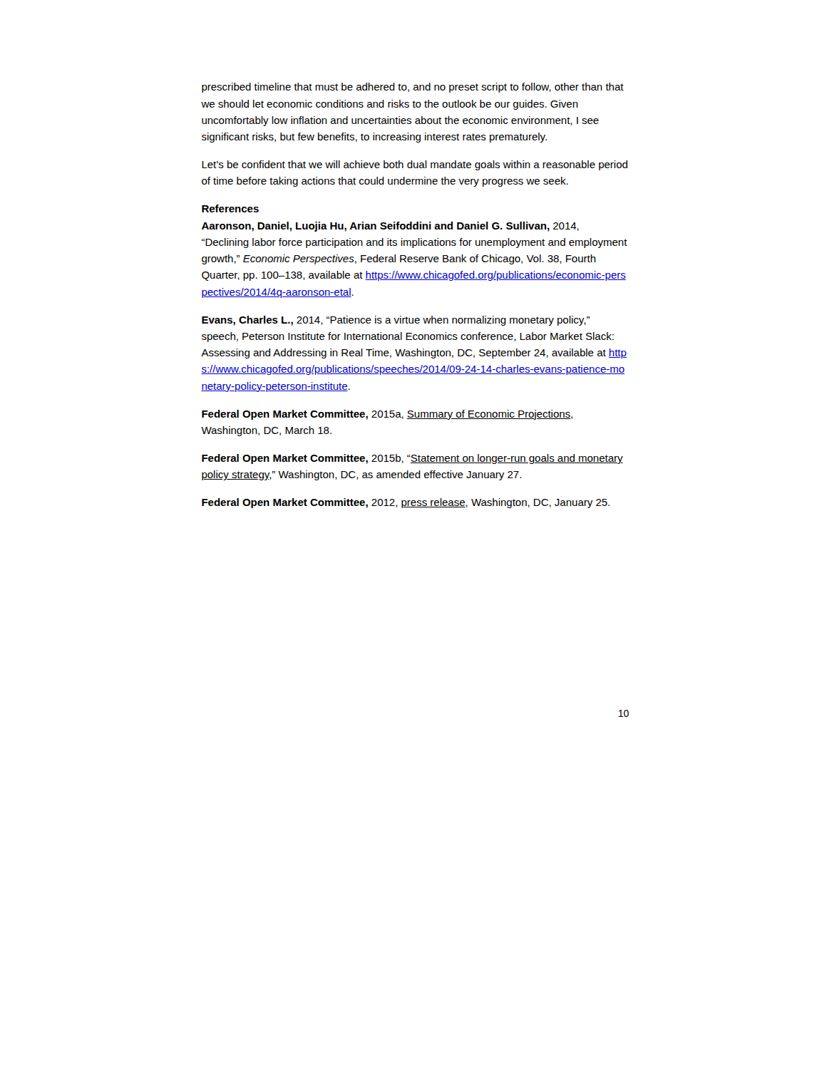prescribed timeline that must be adhered to, and no preset script to follow, other than that we should let economic conditions and risks to the outlook be our guides. Given uncomfortably low inflation and uncertainties about the economic environment, I see significant risks, but few benefits, to increasing interest rates prematurely.
Let’s be confident that we will achieve both dual mandate goals within a reasonable period of time before taking actions that could undermine the very progress we seek.
References
Aaronson, Daniel, Luojia Hu, Arian Seifoddini and Daniel G. Sullivan, 2014, “Declining labor force participation and its implications for unemployment and employment growth,” Economic Perspectives, Federal Reserve Bank of Chicago, Vol. 38, Fourth Quarter, pp. 100–138, available at https://www.chicagofed.org/publications/economic-perspectives/2014/4q-aaronson-etal.
Evans, Charles L., 2014, “Patience is a virtue when normalizing monetary policy,” speech, Peterson Institute for International Economics conference, Labor Market Slack: Assessing and Addressing in Real Time, Washington, DC, September 24, available at https://www.chicagofed.org/publications/speeches/2014/09-24-14-charles-evans-patience-monetary-policy-peterson-institute.
Federal Open Market Committee, 2015a, Summary of Economic Projections, Washington, DC, March 18.
Federal Open Market Committee, 2015b, “Statement on longer-run goals and monetary policy strategy,” Washington, DC, as amended effective January 27.
Federal Open Market Committee, 2012, press release, Washington, DC, January 25.
10